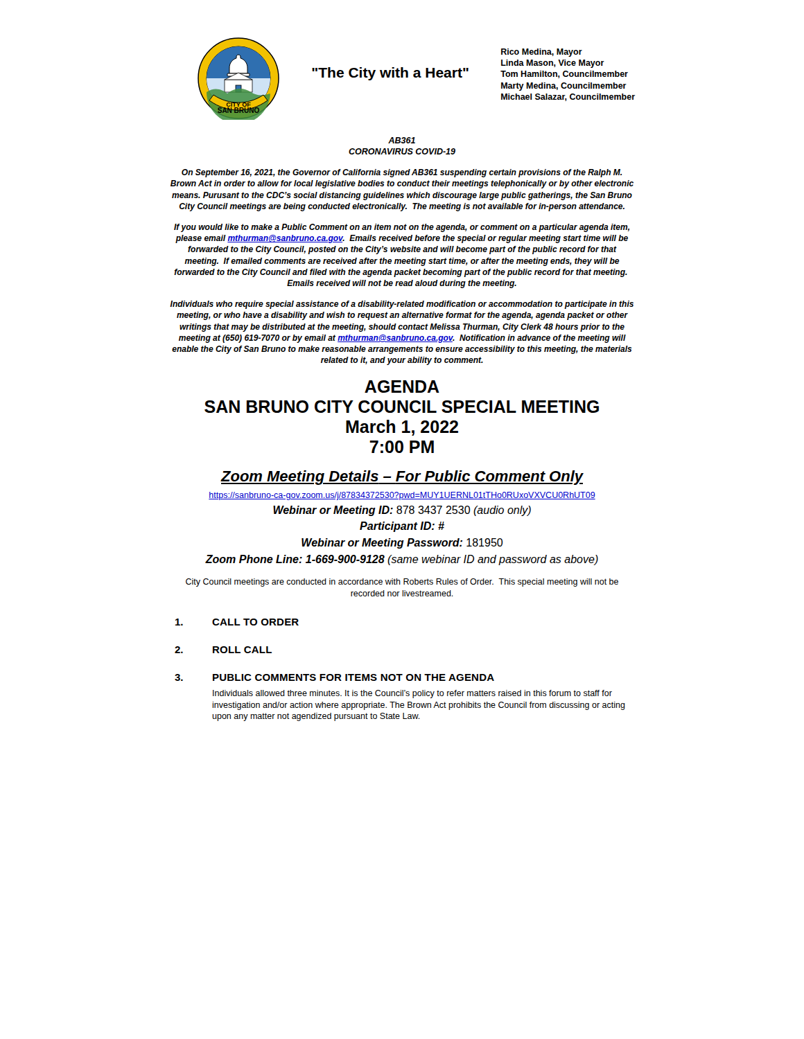CITY OF SAN BRUNO
"The City with a Heart"
Rico Medina, Mayor
Linda Mason, Vice Mayor
Tom Hamilton, Councilmember
Marty Medina, Councilmember
Michael Salazar, Councilmember
AB361
CORONAVIRUS COVID-19
On September 16, 2021, the Governor of California signed AB361 suspending certain provisions of the Ralph M. Brown Act in order to allow for local legislative bodies to conduct their meetings telephonically or by other electronic means. Purusant to the CDC’s social distancing guidelines which discourage large public gatherings, the San Bruno City Council meetings are being conducted electronically. The meeting is not available for in-person attendance.
If you would like to make a Public Comment on an item not on the agenda, or comment on a particular agenda item, please email mthurman@sanbruno.ca.gov. Emails received before the special or regular meeting start time will be forwarded to the City Council, posted on the City’s website and will become part of the public record for that meeting. If emailed comments are received after the meeting start time, or after the meeting ends, they will be forwarded to the City Council and filed with the agenda packet becoming part of the public record for that meeting. Emails received will not be read aloud during the meeting.
Individuals who require special assistance of a disability-related modification or accommodation to participate in this meeting, or who have a disability and wish to request an alternative format for the agenda, agenda packet or other writings that may be distributed at the meeting, should contact Melissa Thurman, City Clerk 48 hours prior to the meeting at (650) 619-7070 or by email at mthurman@sanbruno.ca.gov. Notification in advance of the meeting will enable the City of San Bruno to make reasonable arrangements to ensure accessibility to this meeting, the materials related to it, and your ability to comment.
AGENDA
SAN BRUNO CITY COUNCIL SPECIAL MEETING
March 1, 2022
7:00 PM
Zoom Meeting Details – For Public Comment Only
https://sanbruno-ca-gov.zoom.us/j/87834372530?pwd=MUY1UERNL01tTHo0RUxoVXVCU0RhUT09
Webinar or Meeting ID: 878 3437 2530 (audio only)
Participant ID: #
Webinar or Meeting Password: 181950
Zoom Phone Line: 1-669-900-9128 (same webinar ID and password as above)
City Council meetings are conducted in accordance with Roberts Rules of Order. This special meeting will not be recorded nor livestreamed.
1. CALL TO ORDER
2. ROLL CALL
3. PUBLIC COMMENTS FOR ITEMS NOT ON THE AGENDA
Individuals allowed three minutes. It is the Council’s policy to refer matters raised in this forum to staff for investigation and/or action where appropriate. The Brown Act prohibits the Council from discussing or acting upon any matter not agendized pursuant to State Law.